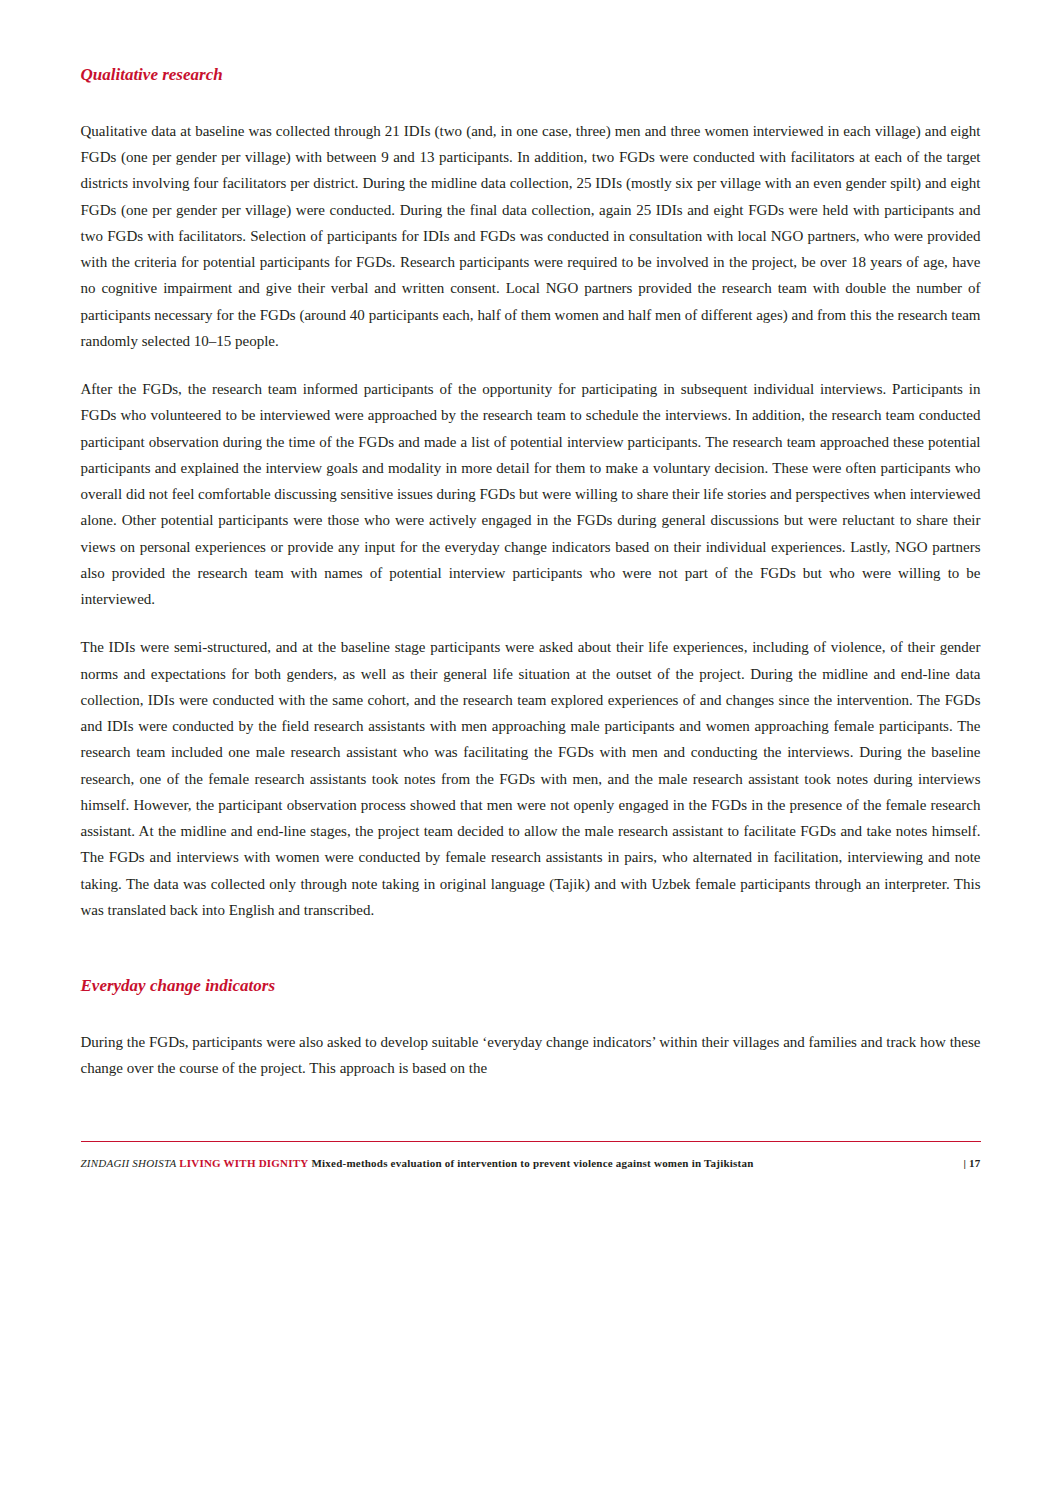Qualitative research
Qualitative data at baseline was collected through 21 IDIs (two (and, in one case, three) men and three women interviewed in each village) and eight FGDs (one per gender per village) with between 9 and 13 participants. In addition, two FGDs were conducted with facilitators at each of the target districts involving four facilitators per district. During the midline data collection, 25 IDIs (mostly six per village with an even gender spilt) and eight FGDs (one per gender per village) were conducted. During the final data collection, again 25 IDIs and eight FGDs were held with participants and two FGDs with facilitators. Selection of participants for IDIs and FGDs was conducted in consultation with local NGO partners, who were provided with the criteria for potential participants for FGDs. Research participants were required to be involved in the project, be over 18 years of age, have no cognitive impairment and give their verbal and written consent. Local NGO partners provided the research team with double the number of participants necessary for the FGDs (around 40 participants each, half of them women and half men of different ages) and from this the research team randomly selected 10–15 people.
After the FGDs, the research team informed participants of the opportunity for participating in subsequent individual interviews. Participants in FGDs who volunteered to be interviewed were approached by the research team to schedule the interviews. In addition, the research team conducted participant observation during the time of the FGDs and made a list of potential interview participants. The research team approached these potential participants and explained the interview goals and modality in more detail for them to make a voluntary decision. These were often participants who overall did not feel comfortable discussing sensitive issues during FGDs but were willing to share their life stories and perspectives when interviewed alone. Other potential participants were those who were actively engaged in the FGDs during general discussions but were reluctant to share their views on personal experiences or provide any input for the everyday change indicators based on their individual experiences. Lastly, NGO partners also provided the research team with names of potential interview participants who were not part of the FGDs but who were willing to be interviewed.
The IDIs were semi-structured, and at the baseline stage participants were asked about their life experiences, including of violence, of their gender norms and expectations for both genders, as well as their general life situation at the outset of the project. During the midline and end-line data collection, IDIs were conducted with the same cohort, and the research team explored experiences of and changes since the intervention. The FGDs and IDIs were conducted by the field research assistants with men approaching male participants and women approaching female participants. The research team included one male research assistant who was facilitating the FGDs with men and conducting the interviews. During the baseline research, one of the female research assistants took notes from the FGDs with men, and the male research assistant took notes during interviews himself. However, the participant observation process showed that men were not openly engaged in the FGDs in the presence of the female research assistant. At the midline and end-line stages, the project team decided to allow the male research assistant to facilitate FGDs and take notes himself. The FGDs and interviews with women were conducted by female research assistants in pairs, who alternated in facilitation, interviewing and note taking. The data was collected only through note taking in original language (Tajik) and with Uzbek female participants through an interpreter. This was translated back into English and transcribed.
Everyday change indicators
During the FGDs, participants were also asked to develop suitable ‘everyday change indicators’ within their villages and families and track how these change over the course of the project. This approach is based on the
ZINDAGII SHOISTA LIVING WITH DIGNITY Mixed-methods evaluation of intervention to prevent violence against women in Tajikistan
| 17